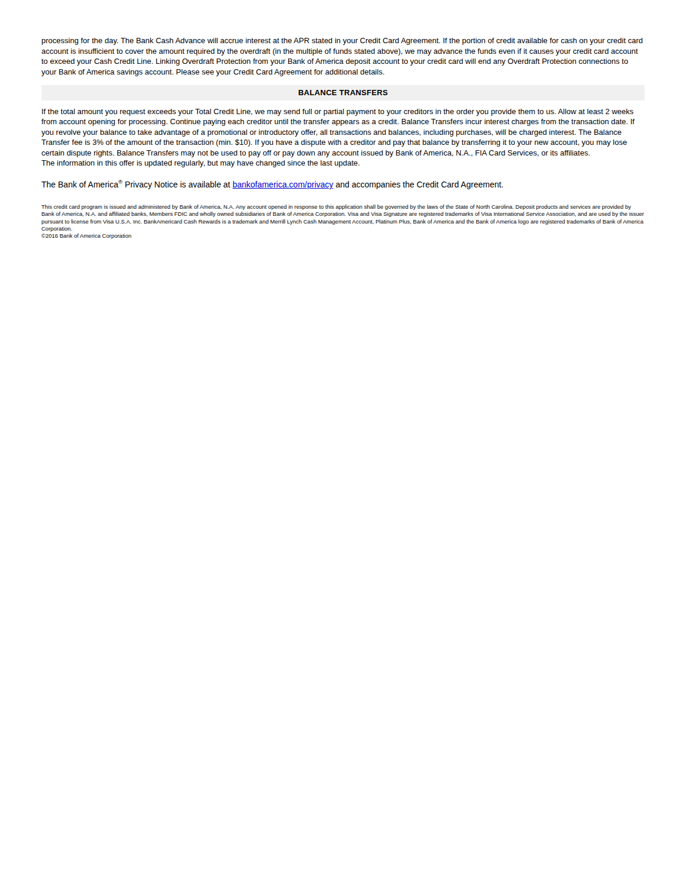processing for the day. The Bank Cash Advance will accrue interest at the APR stated in your Credit Card Agreement. If the portion of credit available for cash on your credit card account is insufficient to cover the amount required by the overdraft (in the multiple of funds stated above), we may advance the funds even if it causes your credit card account to exceed your Cash Credit Line. Linking Overdraft Protection from your Bank of America deposit account to your credit card will end any Overdraft Protection connections to your Bank of America savings account. Please see your Credit Card Agreement for additional details.
BALANCE TRANSFERS
If the total amount you request exceeds your Total Credit Line, we may send full or partial payment to your creditors in the order you provide them to us. Allow at least 2 weeks from account opening for processing. Continue paying each creditor until the transfer appears as a credit. Balance Transfers incur interest charges from the transaction date. If you revolve your balance to take advantage of a promotional or introductory offer, all transactions and balances, including purchases, will be charged interest. The Balance Transfer fee is 3% of the amount of the transaction (min. $10). If you have a dispute with a creditor and pay that balance by transferring it to your new account, you may lose certain dispute rights. Balance Transfers may not be used to pay off or pay down any account issued by Bank of America, N.A., FIA Card Services, or its affiliates.
The information in this offer is updated regularly, but may have changed since the last update.
The Bank of America® Privacy Notice is available at bankofamerica.com/privacy and accompanies the Credit Card Agreement.
This credit card program is issued and administered by Bank of America, N.A. Any account opened in response to this application shall be governed by the laws of the State of North Carolina. Deposit products and services are provided by Bank of America, N.A. and affiliated banks, Members FDIC and wholly owned subsidiaries of Bank of America Corporation. Visa and Visa Signature are registered trademarks of Visa International Service Association, and are used by the issuer pursuant to license from Visa U.S.A. Inc. BankAmericard Cash Rewards is a trademark and Merrill Lynch Cash Management Account, Platinum Plus, Bank of America and the Bank of America logo are registered trademarks of Bank of America Corporation.
©2016 Bank of America Corporation